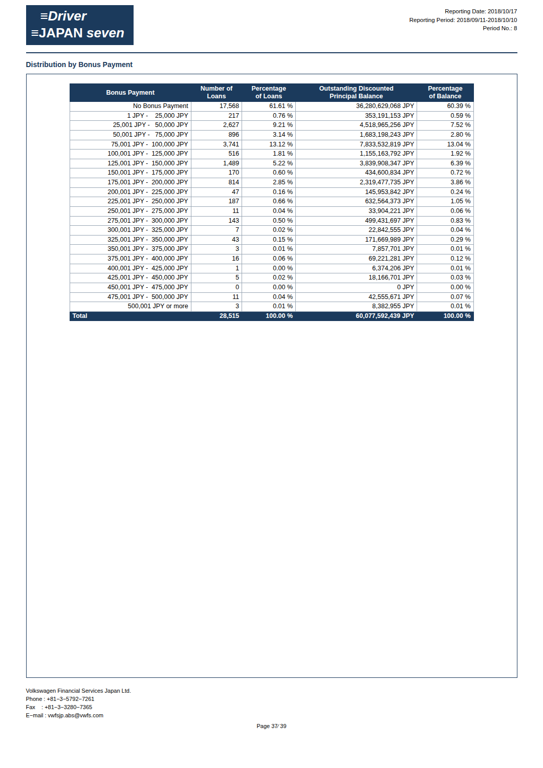≡Driver
≡JAPAN seven
Reporting Date: 2018/10/17
Reporting Period: 2018/09/11-2018/10/10
Period No.: 8
Distribution by Bonus Payment
| Bonus Payment | Number of Loans | Percentage of Loans | Outstanding Discounted Principal Balance | Percentage of Balance |
| --- | --- | --- | --- | --- |
| No Bonus Payment | 17,568 | 61.61 % | 36,280,629,068 JPY | 60.39 % |
| 1 JPY - 25,000 JPY | 217 | 0.76 % | 353,191,153 JPY | 0.59 % |
| 25,001 JPY - 50,000 JPY | 2,627 | 9.21 % | 4,518,965,256 JPY | 7.52 % |
| 50,001 JPY - 75,000 JPY | 896 | 3.14 % | 1,683,198,243 JPY | 2.80 % |
| 75,001 JPY - 100,000 JPY | 3,741 | 13.12 % | 7,833,532,819 JPY | 13.04 % |
| 100,001 JPY - 125,000 JPY | 516 | 1.81 % | 1,155,163,792 JPY | 1.92 % |
| 125,001 JPY - 150,000 JPY | 1,489 | 5.22 % | 3,839,908,347 JPY | 6.39 % |
| 150,001 JPY - 175,000 JPY | 170 | 0.60 % | 434,600,834 JPY | 0.72 % |
| 175,001 JPY - 200,000 JPY | 814 | 2.85 % | 2,319,477,735 JPY | 3.86 % |
| 200,001 JPY - 225,000 JPY | 47 | 0.16 % | 145,953,842 JPY | 0.24 % |
| 225,001 JPY - 250,000 JPY | 187 | 0.66 % | 632,564,373 JPY | 1.05 % |
| 250,001 JPY - 275,000 JPY | 11 | 0.04 % | 33,904,221 JPY | 0.06 % |
| 275,001 JPY - 300,000 JPY | 143 | 0.50 % | 499,431,697 JPY | 0.83 % |
| 300,001 JPY - 325,000 JPY | 7 | 0.02 % | 22,842,555 JPY | 0.04 % |
| 325,001 JPY - 350,000 JPY | 43 | 0.15 % | 171,669,989 JPY | 0.29 % |
| 350,001 JPY - 375,000 JPY | 3 | 0.01 % | 7,857,701 JPY | 0.01 % |
| 375,001 JPY - 400,000 JPY | 16 | 0.06 % | 69,221,281 JPY | 0.12 % |
| 400,001 JPY - 425,000 JPY | 1 | 0.00 % | 6,374,206 JPY | 0.01 % |
| 425,001 JPY - 450,000 JPY | 5 | 0.02 % | 18,166,701 JPY | 0.03 % |
| 450,001 JPY - 475,000 JPY | 0 | 0.00 % | 0 JPY | 0.00 % |
| 475,001 JPY - 500,000 JPY | 11 | 0.04 % | 42,555,671 JPY | 0.07 % |
| 500,001 JPY or more | 3 | 0.01 % | 8,382,955 JPY | 0.01 % |
| Total | 28,515 | 100.00 % | 60,077,592,439 JPY | 100.00 % |
Volkswagen Financial Services Japan Ltd.
Phone : +81−3−5792−7261
Fax : +81−3−3280−7365
E−mail : vwfsjp.abs@vwfs.com
Page 37∕ 39